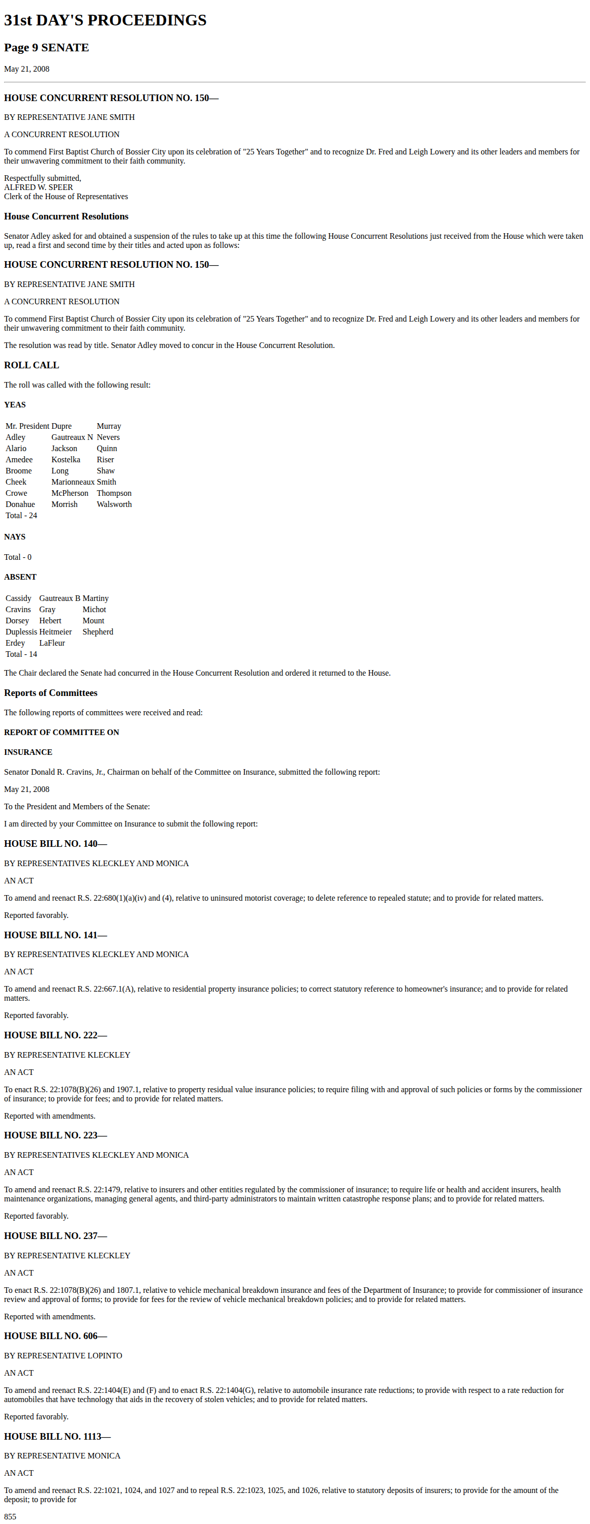31st DAY'S PROCEEDINGS
Page 9 SENATE
May 21, 2008
HOUSE CONCURRENT RESOLUTION NO. 150—
BY REPRESENTATIVE JANE SMITH
A CONCURRENT RESOLUTION
To commend First Baptist Church of Bossier City upon its celebration of "25 Years Together" and to recognize Dr. Fred and Leigh Lowery and its other leaders and members for their unwavering commitment to their faith community.
Respectfully submitted,
ALFRED W. SPEER
Clerk of the House of Representatives
House Concurrent Resolutions
Senator Adley asked for and obtained a suspension of the rules to take up at this time the following House Concurrent Resolutions just received from the House which were taken up, read a first and second time by their titles and acted upon as follows:
HOUSE CONCURRENT RESOLUTION NO. 150—
BY REPRESENTATIVE JANE SMITH
A CONCURRENT RESOLUTION
To commend First Baptist Church of Bossier City upon its celebration of "25 Years Together" and to recognize Dr. Fred and Leigh Lowery and its other leaders and members for their unwavering commitment to their faith community.
The resolution was read by title. Senator Adley moved to concur in the House Concurrent Resolution.
ROLL CALL
The roll was called with the following result:
YEAS
| Mr. President | Dupre | Murray |
| Adley | Gautreaux N | Nevers |
| Alario | Jackson | Quinn |
| Amedee | Kostelka | Riser |
| Broome | Long | Shaw |
| Cheek | Marionneaux | Smith |
| Crowe | McPherson | Thompson |
| Donahue | Morrish | Walsworth |
| Total - 24 | | |
NAYS
Total - 0
ABSENT
| Cassidy | Gautreaux B | Martiny |
| Cravins | Gray | Michot |
| Dorsey | Hebert | Mount |
| Duplessis | Heitmeier | Shepherd |
| Erdey | LaFleur | |
| Total - 14 | | |
The Chair declared the Senate had concurred in the House Concurrent Resolution and ordered it returned to the House.
Reports of Committees
The following reports of committees were received and read:
REPORT OF COMMITTEE ON
INSURANCE
Senator Donald R. Cravins, Jr., Chairman on behalf of the Committee on Insurance, submitted the following report:
May 21, 2008
To the President and Members of the Senate:
I am directed by your Committee on Insurance to submit the following report:
HOUSE BILL NO. 140—
BY REPRESENTATIVES KLECKLEY AND MONICA
AN ACT
To amend and reenact R.S. 22:680(1)(a)(iv) and (4), relative to uninsured motorist coverage; to delete reference to repealed statute; and to provide for related matters.
Reported favorably.
HOUSE BILL NO. 141—
BY REPRESENTATIVES KLECKLEY AND MONICA
AN ACT
To amend and reenact R.S. 22:667.1(A), relative to residential property insurance policies; to correct statutory reference to homeowner's insurance; and to provide for related matters.
Reported favorably.
HOUSE BILL NO. 222—
BY REPRESENTATIVE KLECKLEY
AN ACT
To enact R.S. 22:1078(B)(26) and 1907.1, relative to property residual value insurance policies; to require filing with and approval of such policies or forms by the commissioner of insurance; to provide for fees; and to provide for related matters.
Reported with amendments.
HOUSE BILL NO. 223—
BY REPRESENTATIVES KLECKLEY AND MONICA
AN ACT
To amend and reenact R.S. 22:1479, relative to insurers and other entities regulated by the commissioner of insurance; to require life or health and accident insurers, health maintenance organizations, managing general agents, and third-party administrators to maintain written catastrophe response plans; and to provide for related matters.
Reported favorably.
HOUSE BILL NO. 237—
BY REPRESENTATIVE KLECKLEY
AN ACT
To enact R.S. 22:1078(B)(26) and 1807.1, relative to vehicle mechanical breakdown insurance and fees of the Department of Insurance; to provide for commissioner of insurance review and approval of forms; to provide for fees for the review of vehicle mechanical breakdown policies; and to provide for related matters.
Reported with amendments.
HOUSE BILL NO. 606—
BY REPRESENTATIVE LOPINTO
AN ACT
To amend and reenact R.S. 22:1404(E) and (F) and to enact R.S. 22:1404(G), relative to automobile insurance rate reductions; to provide with respect to a rate reduction for automobiles that have technology that aids in the recovery of stolen vehicles; and to provide for related matters.
Reported favorably.
HOUSE BILL NO. 1113—
BY REPRESENTATIVE MONICA
AN ACT
To amend and reenact R.S. 22:1021, 1024, and 1027 and to repeal R.S. 22:1023, 1025, and 1026, relative to statutory deposits of insurers; to provide for the amount of the deposit; to provide for
855